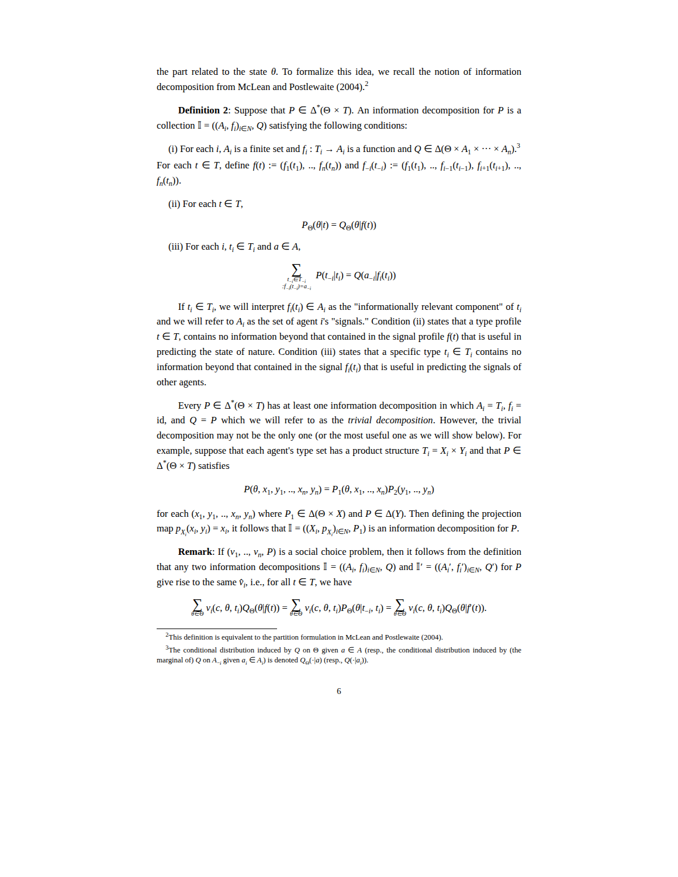the part related to the state θ. To formalize this idea, we recall the notion of information decomposition from McLean and Postlewaite (2004).2
Definition 2: Suppose that P ∈ Δ*(Θ × T). An information decomposition for P is a collection 𝕀 = ((Ai, fi)i∈N, Q) satisfying the following conditions:
(i) For each i, Ai is a finite set and fi : Ti → Ai is a function and Q ∈ Δ(Θ × A1 × ··· × An).3
For each t ∈ T, define f(t) := (f1(t1), .., fn(tn)) and f−i(t−i) := (f1(t1), .., fi−1(ti−1), fi+1(ti+1), .., fn(tn)).
(ii) For each t ∈ T,
PΘ(θ|t) = QΘ(θ|f(t))
(iii) For each i, ti ∈ Ti and a ∈ A,
∑t−i∈T−i:f−i(t−i)=a−i P(t−i|ti) = Q(a−i|fi(ti))
If ti ∈ Ti, we will interpret fi(ti) ∈ Ai as the "informationally relevant component" of ti and we will refer to Ai as the set of agent i's "signals." Condition (ii) states that a type profile t ∈ T, contains no information beyond that contained in the signal profile f(t) that is useful in predicting the state of nature. Condition (iii) states that a specific type ti ∈ Ti contains no information beyond that contained in the signal fi(ti) that is useful in predicting the signals of other agents.
Every P ∈ Δ*(Θ × T) has at least one information decomposition in which Ai = Ti, fi = id, and Q = P which we will refer to as the trivial decomposition. However, the trivial decomposition may not be the only one (or the most useful one as we will show below). For example, suppose that each agent's type set has a product structure Ti = Xi × Yi and that P ∈ Δ*(Θ × T) satisfies
P(θ, x1, y1, .., xn, yn) = P1(θ, x1, .., xn)P2(y1, .., yn)
for each (x1, y1, .., xn, yn) where P1 ∈ Δ(Θ × X) and P ∈ Δ(Y). Then defining the projection map pXi(xi, yi) = xi, it follows that 𝕀 = ((Xi, pXi)i∈N, P1) is an information decomposition for P.
Remark: If (v1, .., vn, P) is a social choice problem, then it follows from the definition that any two information decompositions 𝕀 = ((Ai, fi)i∈N, Q) and 𝕀′ = ((Ai′, fi′)i∈N, Q′) for P give rise to the same v̂i, i.e., for all t ∈ T, we have
∑θ∈Θ vi(c, θ, ti)QΘ(θ|f(t)) = ∑θ∈Θ vi(c, θ, ti)PΘ(θ|t−i, ti) = ∑θ∈Θ vi(c, θ, ti)QΘ(θ|f′(t)).
2This definition is equivalent to the partition formulation in McLean and Postlewaite (2004).
3The conditional distribution induced by Q on Θ given a ∈ A (resp., the conditional distribution induced by (the marginal of) Q on A−i given ai ∈ Ai) is denoted QΘ(·|a) (resp., Q(·|ai)).
6